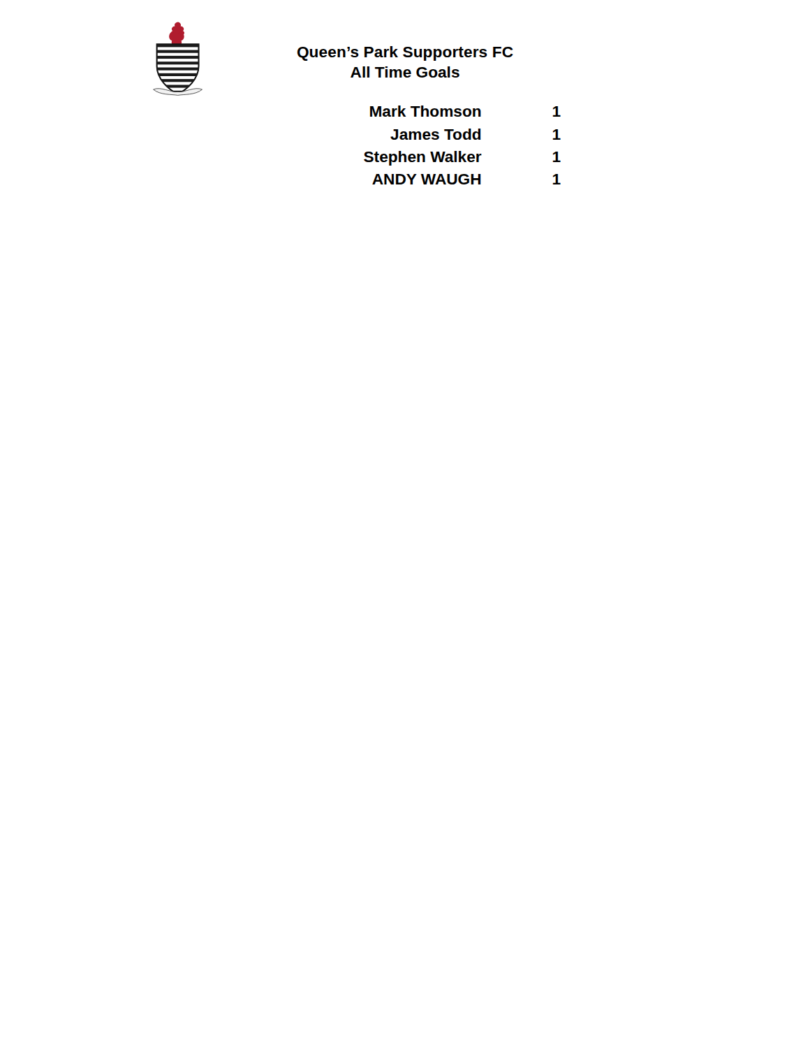Queen’s Park Supporters FC
All Time Goals
| Mark Thomson | 1 |
| James Todd | 1 |
| Stephen Walker | 1 |
| ANDY WAUGH | 1 |